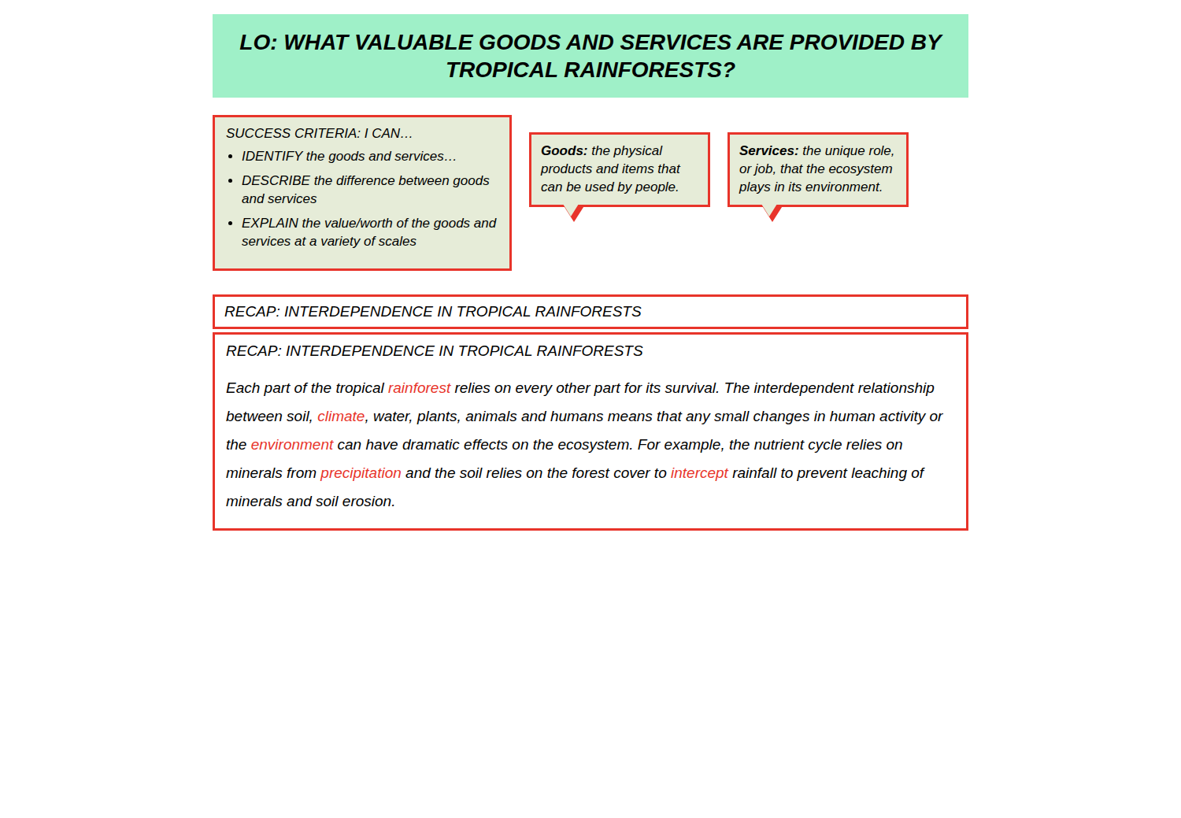LO: WHAT VALUABLE GOODS AND SERVICES ARE PROVIDED BY TROPICAL RAINFORESTS?
SUCCESS CRITERIA: I CAN…
IDENTIFY the goods and services…
DESCRIBE the difference between goods and services
EXPLAIN the value/worth of the goods and services at a variety of scales
Goods: the physical products and items that can be used by people.
Services: the unique role, or job, that the ecosystem plays in its environment.
RECAP: INTERDEPENDENCE IN TROPICAL RAINFORESTS
RECAP: INTERDEPENDENCE IN TROPICAL RAINFORESTS
Each part of the tropical rainforest relies on every other part for its survival. The interdependent relationship between soil, climate, water, plants, animals and humans means that any small changes in human activity or the environment can have dramatic effects on the ecosystem. For example, the nutrient cycle relies on minerals from precipitation and the soil relies on the forest cover to intercept rainfall to prevent leaching of minerals and soil erosion.